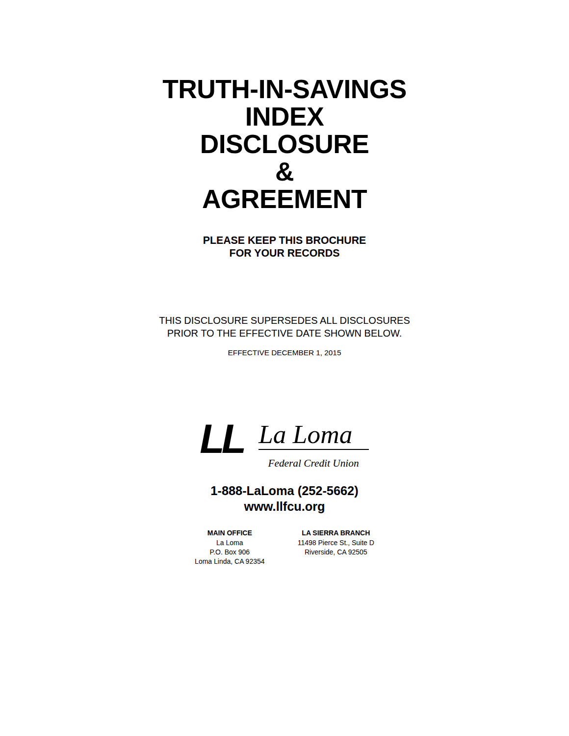TRUTH-IN-SAVINGS
INDEX
DISCLOSURE
&
AGREEMENT
PLEASE KEEP THIS BROCHURE
FOR YOUR RECORDS
THIS DISCLOSURE SUPERSEDES ALL DISCLOSURES
PRIOR TO THE EFFECTIVE DATE SHOWN BELOW.
EFFECTIVE DECEMBER 1, 2015
LL La Loma Federal Credit Union
1-888-LaLoma (252-5662)
www.llfcu.org
| MAIN OFFICE La Loma P.O. Box 906 Loma Linda, CA 92354 | LA SIERRA BRANCH 11498 Pierce St., Suite D Riverside, CA 92505 |